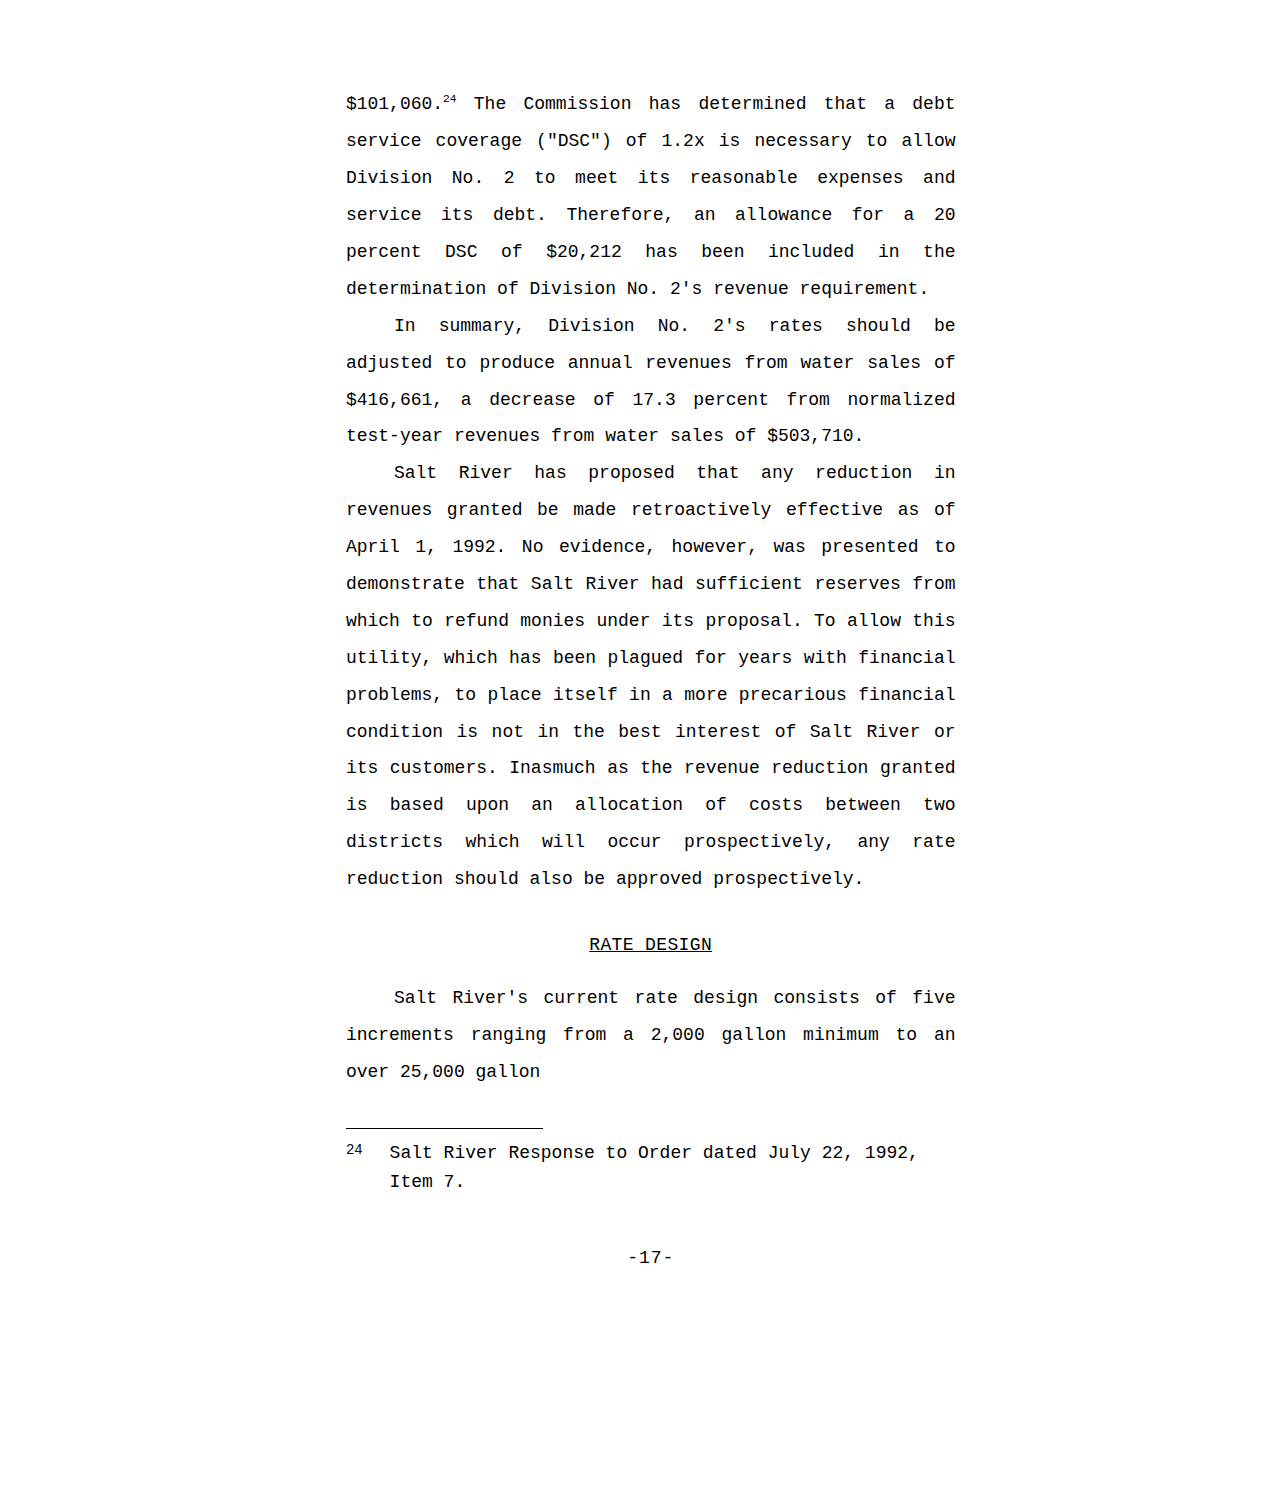$101,060.24 The Commission has determined that a debt service coverage ("DSC") of 1.2x is necessary to allow Division No. 2 to meet its reasonable expenses and service its debt. Therefore, an allowance for a 20 percent DSC of $20,212 has been included in the determination of Division No. 2's revenue requirement.
In summary, Division No. 2's rates should be adjusted to produce annual revenues from water sales of $416,661, a decrease of 17.3 percent from normalized test-year revenues from water sales of $503,710.
Salt River has proposed that any reduction in revenues granted be made retroactively effective as of April 1, 1992. No evidence, however, was presented to demonstrate that Salt River had sufficient reserves from which to refund monies under its proposal. To allow this utility, which has been plagued for years with financial problems, to place itself in a more precarious financial condition is not in the best interest of Salt River or its customers. Inasmuch as the revenue reduction granted is based upon an allocation of costs between two districts which will occur prospectively, any rate reduction should also be approved prospectively.
RATE DESIGN
Salt River's current rate design consists of five increments ranging from a 2,000 gallon minimum to an over 25,000 gallon
24 Salt River Response to Order dated July 22, 1992, Item 7.
-17-